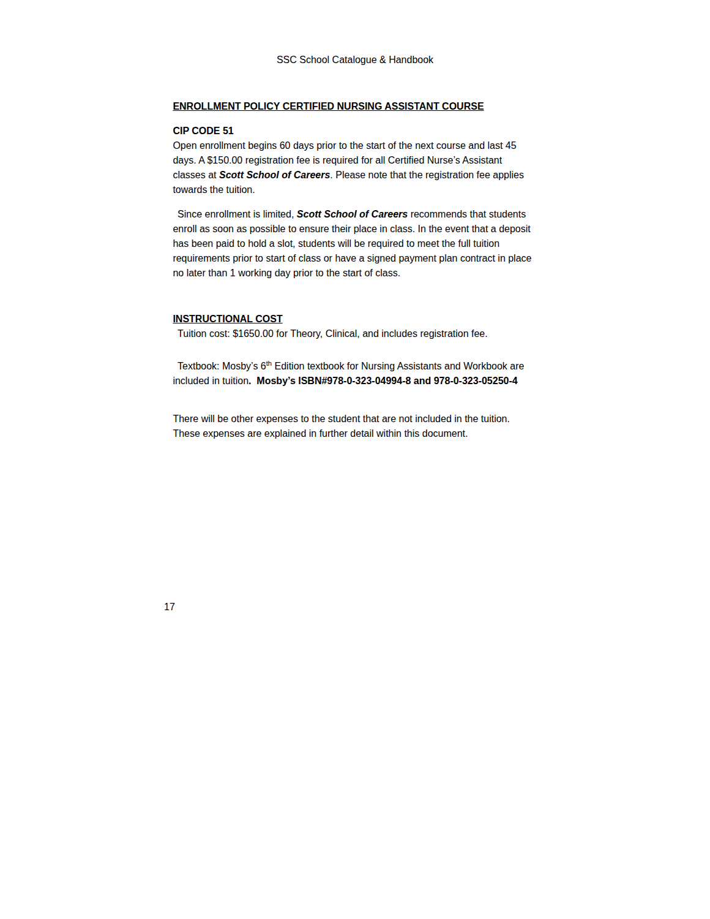SSC School Catalogue & Handbook
ENROLLMENT POLICY CERTIFIED NURSING ASSISTANT COURSE
CIP CODE 51
Open enrollment begins 60 days prior to the start of the next course and last 45 days. A $150.00 registration fee is required for all Certified Nurse’s Assistant classes at Scott School of Careers. Please note that the registration fee applies towards the tuition.
Since enrollment is limited, Scott School of Careers recommends that students enroll as soon as possible to ensure their place in class. In the event that a deposit has been paid to hold a slot, students will be required to meet the full tuition requirements prior to start of class or have a signed payment plan contract in place no later than 1 working day prior to the start of class.
INSTRUCTIONAL COST
Tuition cost: $1650.00 for Theory, Clinical, and includes registration fee.
Textbook: Mosby’s 6th Edition textbook for Nursing Assistants and Workbook are included in tuition. Mosby’s ISBN#978-0-323-04994-8 and 978-0-323-05250-4
There will be other expenses to the student that are not included in the tuition. These expenses are explained in further detail within this document.
17